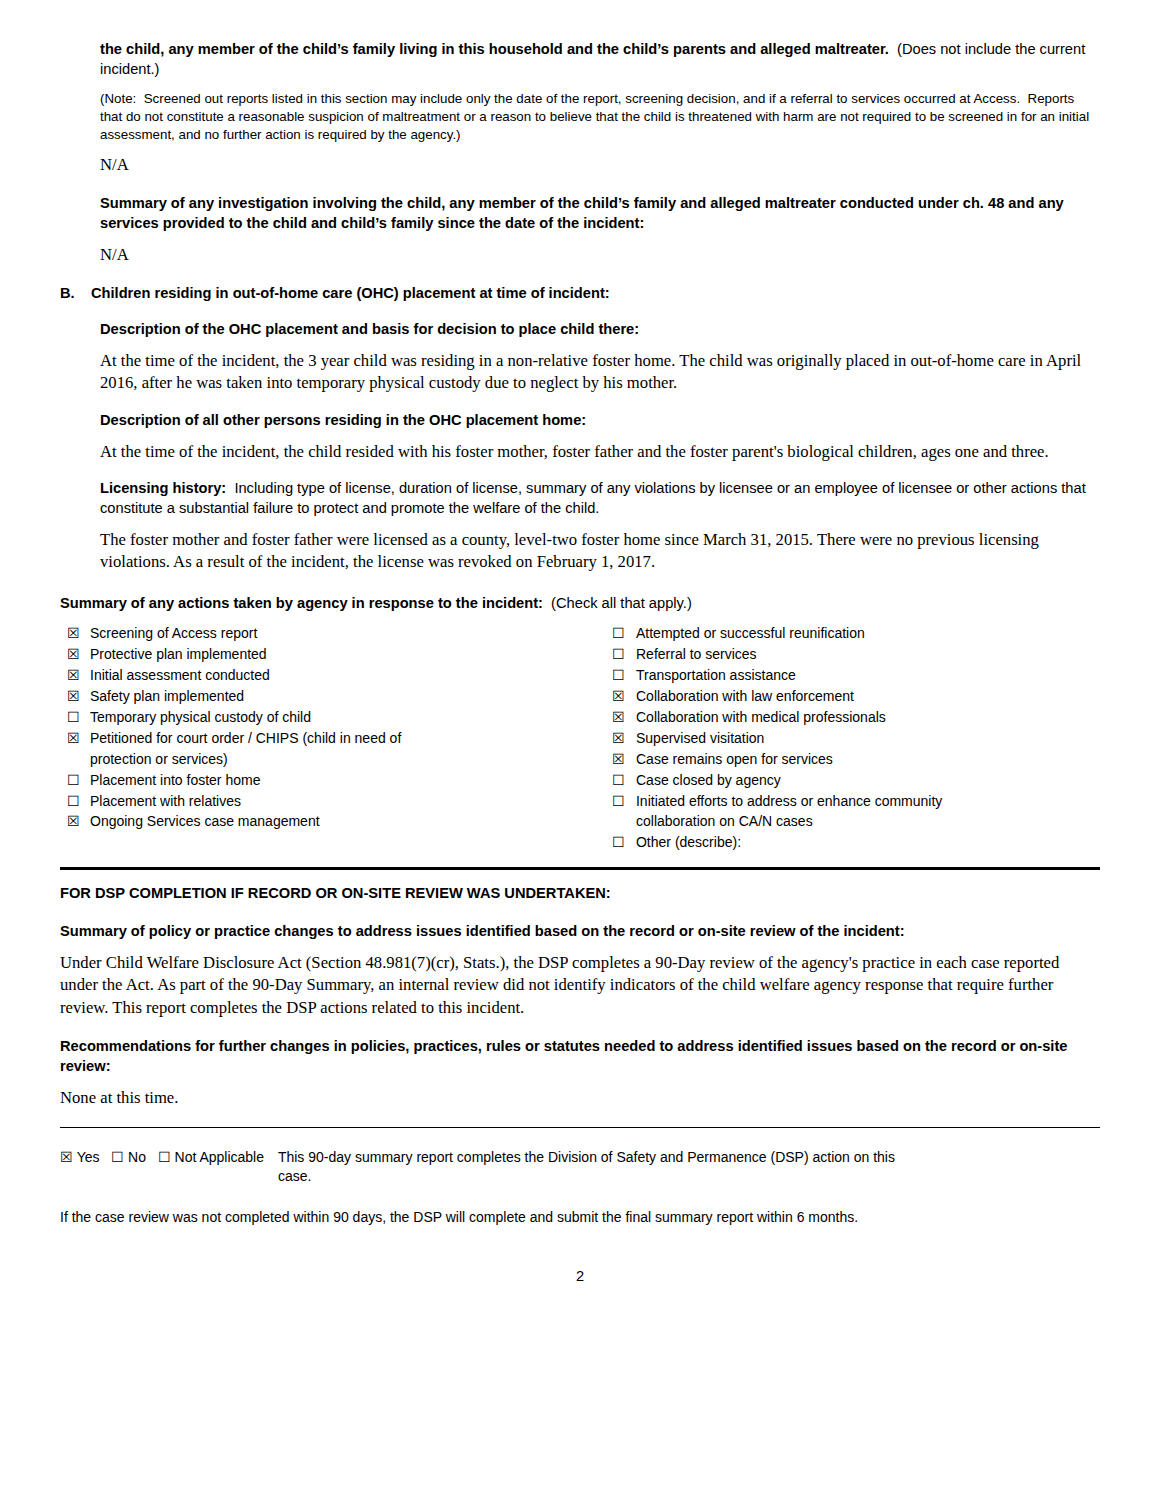the child, any member of the child’s family living in this household and the child’s parents and alleged maltreater. (Does not include the current incident.)
(Note: Screened out reports listed in this section may include only the date of the report, screening decision, and if a referral to services occurred at Access. Reports that do not constitute a reasonable suspicion of maltreatment or a reason to believe that the child is threatened with harm are not required to be screened in for an initial assessment, and no further action is required by the agency.)
N/A
Summary of any investigation involving the child, any member of the child’s family and alleged maltreater conducted under ch. 48 and any services provided to the child and child’s family since the date of the incident:
N/A
B. Children residing in out-of-home care (OHC) placement at time of incident:
Description of the OHC placement and basis for decision to place child there:
At the time of the incident, the 3 year child was residing in a non-relative foster home. The child was originally placed in out-of-home care in April 2016, after he was taken into temporary physical custody due to neglect by his mother.
Description of all other persons residing in the OHC placement home:
At the time of the incident, the child resided with his foster mother, foster father and the foster parent's biological children, ages one and three.
Licensing history: Including type of license, duration of license, summary of any violations by licensee or an employee of licensee or other actions that constitute a substantial failure to protect and promote the welfare of the child.
The foster mother and foster father were licensed as a county, level-two foster home since March 31, 2015. There were no previous licensing violations. As a result of the incident, the license was revoked on February 1, 2017.
Summary of any actions taken by agency in response to the incident: (Check all that apply.)
| ☒ | Screening of Access report | | ☐ | Attempted or successful reunification |
| ☒ | Protective plan implemented | | ☐ | Referral to services |
| ☒ | Initial assessment conducted | | ☐ | Transportation assistance |
| ☒ | Safety plan implemented | | ☒ | Collaboration with law enforcement |
| ☐ | Temporary physical custody of child | | ☒ | Collaboration with medical professionals |
| ☒ | Petitioned for court order / CHIPS (child in need of | | ☒ | Supervised visitation |
| | protection or services) | | ☒ | Case remains open for services |
| ☐ | Placement into foster home | | ☐ | Case closed by agency |
| ☐ | Placement with relatives | | ☐ | Initiated efforts to address or enhance community |
| ☒ | Ongoing Services case management | | | collaboration on CA/N cases |
| | | | ☐ | Other (describe): |
FOR DSP COMPLETION IF RECORD OR ON-SITE REVIEW WAS UNDERTAKEN:
Summary of policy or practice changes to address issues identified based on the record or on-site review of the incident:
Under Child Welfare Disclosure Act (Section 48.981(7)(cr), Stats.), the DSP completes a 90-Day review of the agency's practice in each case reported under the Act. As part of the 90-Day Summary, an internal review did not identify indicators of the child welfare agency response that require further review. This report completes the DSP actions related to this incident.
Recommendations for further changes in policies, practices, rules or statutes needed to address identified issues based on the record or on-site review:
None at this time.
☒ Yes ☐ No ☐ Not Applicable This 90-day summary report completes the Division of Safety and Permanence (DSP) action on this case.
If the case review was not completed within 90 days, the DSP will complete and submit the final summary report within 6 months.
2